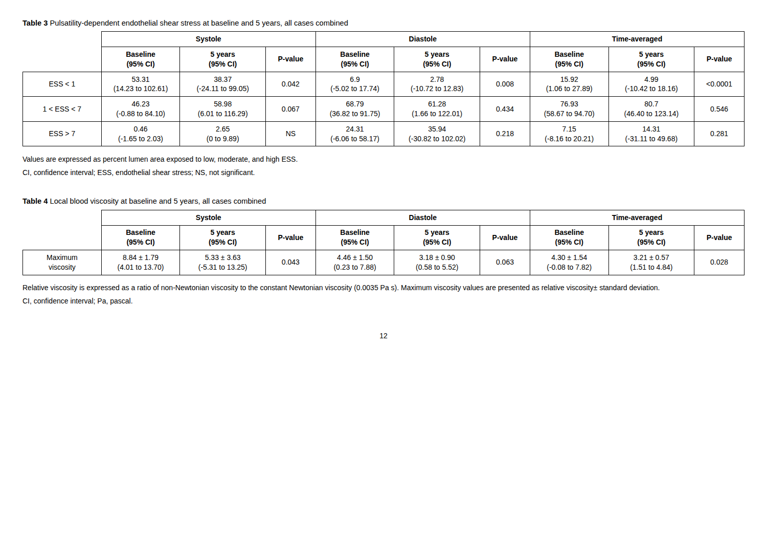Table 3 Pulsatility-dependent endothelial shear stress at baseline and 5 years, all cases combined
| | Systole | Diastole | Time-averaged |
| --- | --- | --- | --- |
| Baseline (95% CI) | 5 years (95% CI) | P-value | Baseline (95% CI) | 5 years (95% CI) | P-value | Baseline (95% CI) | 5 years (95% CI) | P-value |
| ESS < 1 | 53.31 (14.23 to 102.61) | 38.37 (-24.11 to 99.05) | 0.042 | 6.9 (-5.02 to 17.74) | 2.78 (-10.72 to 12.83) | 0.008 | 15.92 (1.06 to 27.89) | 4.99 (-10.42 to 18.16) | <0.0001 |
| 1 < ESS < 7 | 46.23 (-0.88 to 84.10) | 58.98 (6.01 to 116.29) | 0.067 | 68.79 (36.82 to 91.75) | 61.28 (1.66 to 122.01) | 0.434 | 76.93 (58.67 to 94.70) | 80.7 (46.40 to 123.14) | 0.546 |
| ESS > 7 | 0.46 (-1.65 to 2.03) | 2.65 (0 to 9.89) | NS | 24.31 (-6.06 to 58.17) | 35.94 (-30.82 to 102.02) | 0.218 | 7.15 (-8.16 to 20.21) | 14.31 (-31.11 to 49.68) | 0.281 |
Values are expressed as percent lumen area exposed to low, moderate, and high ESS.
CI, confidence interval; ESS, endothelial shear stress; NS, not significant.
Table 4 Local blood viscosity at baseline and 5 years, all cases combined
| | Systole | Diastole | Time-averaged |
| --- | --- | --- | --- |
| Baseline (95% CI) | 5 years (95% CI) | P-value | Baseline (95% CI) | 5 years (95% CI) | P-value | Baseline (95% CI) | 5 years (95% CI) | P-value |
| Maximum viscosity | 8.84 ± 1.79 (4.01 to 13.70) | 5.33 ± 3.63 (-5.31 to 13.25) | 0.043 | 4.46 ± 1.50 (0.23 to 7.88) | 3.18 ± 0.90 (0.58 to 5.52) | 0.063 | 4.30 ± 1.54 (-0.08 to 7.82) | 3.21 ± 0.57 (1.51 to 4.84) | 0.028 |
Relative viscosity is expressed as a ratio of non-Newtonian viscosity to the constant Newtonian viscosity (0.0035 Pa s). Maximum viscosity values are presented as relative viscosity± standard deviation.
CI, confidence interval; Pa, pascal.
12